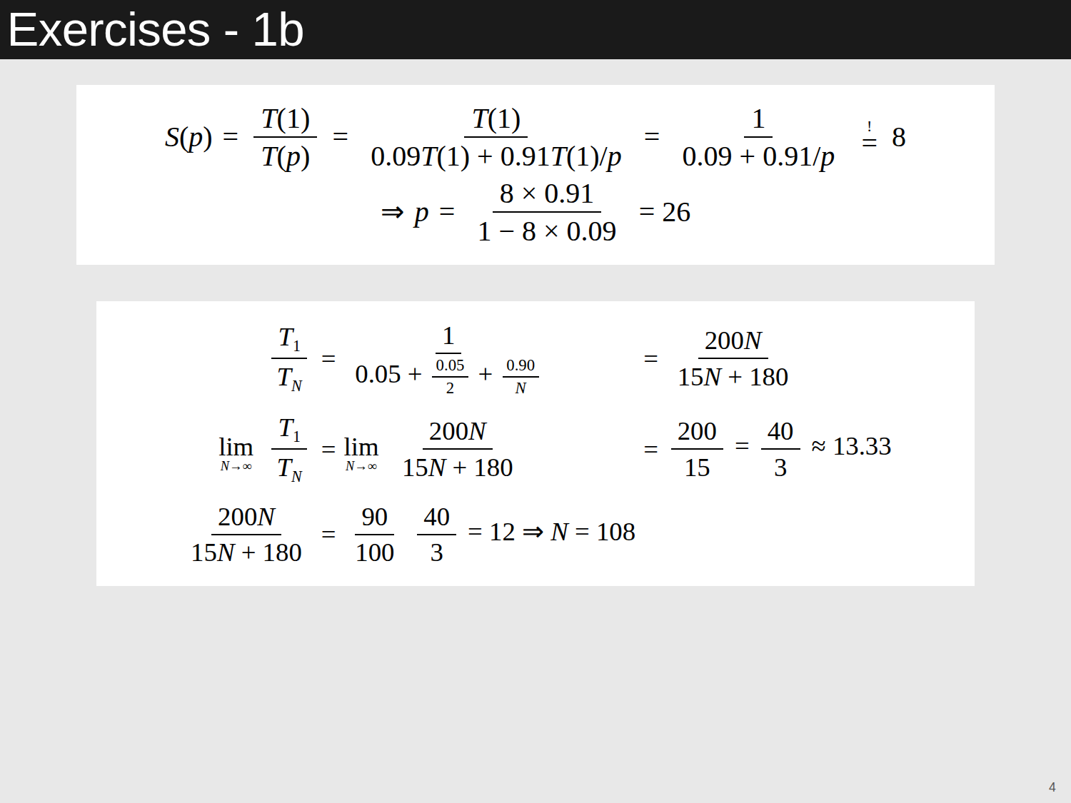Exercises - 1b
S(p) = T(1) T(p) = T(1) 0.09T(1) + 0.91T(1)/p = 1 0.09 + 0.91/p != 8
⇒ p = 8 × 0.91 1 − 8 × 0.09 = 26
T1 TN = 1 0.05 + 0.05 2 + 0.90 N = 200N 15N + 180 lim N→∞ T1 TN = lim N→∞ 200N 15N + 180 = 200 15 = 40 3 ≈ 13.33 200N 15N + 180 = 90 100 40 3 = 12 ⇒ N = 108
4